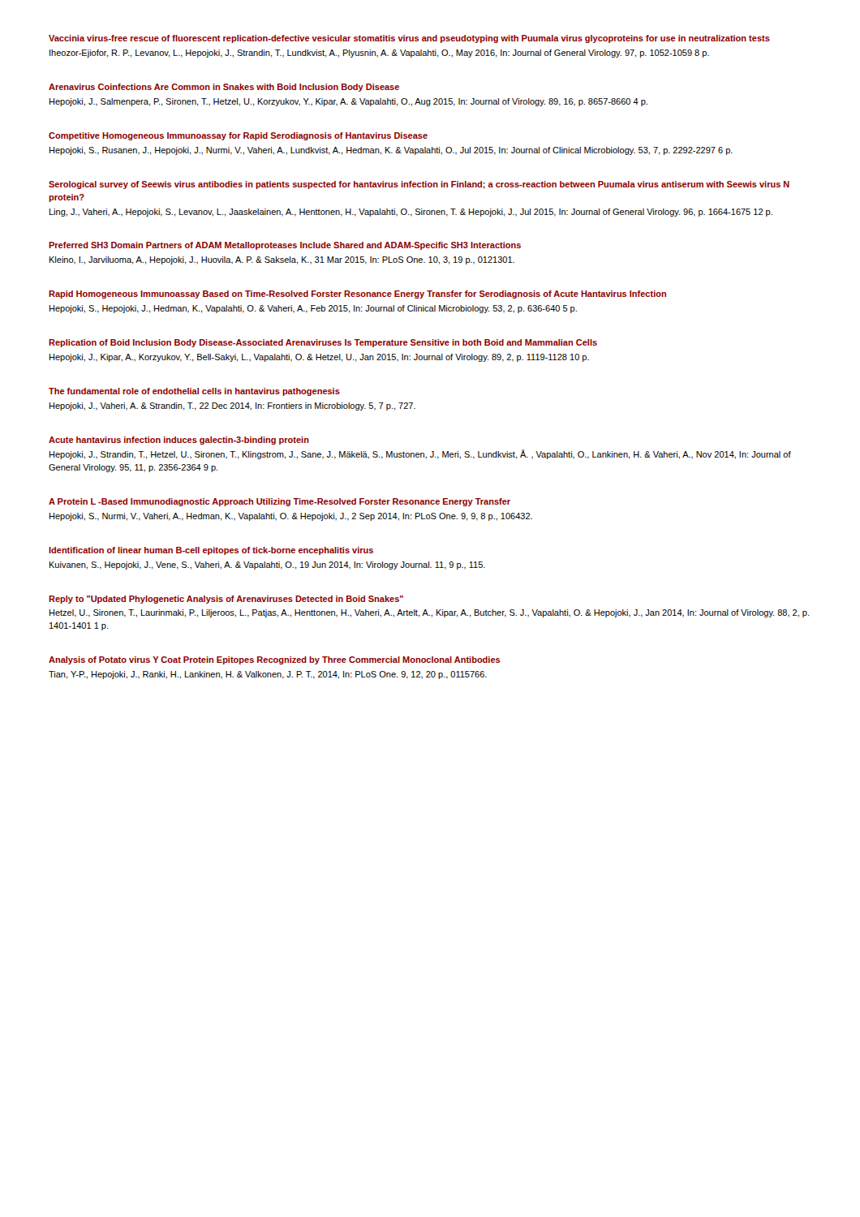Vaccinia virus-free rescue of fluorescent replication-defective vesicular stomatitis virus and pseudotyping with Puumala virus glycoproteins for use in neutralization tests
Iheozor-Ejiofor, R. P., Levanov, L., Hepojoki, J., Strandin, T., Lundkvist, A., Plyusnin, A. & Vapalahti, O., May 2016, In: Journal of General Virology. 97, p. 1052-1059 8 p.
Arenavirus Coinfections Are Common in Snakes with Boid Inclusion Body Disease
Hepojoki, J., Salmenpera, P., Sironen, T., Hetzel, U., Korzyukov, Y., Kipar, A. & Vapalahti, O., Aug 2015, In: Journal of Virology. 89, 16, p. 8657-8660 4 p.
Competitive Homogeneous Immunoassay for Rapid Serodiagnosis of Hantavirus Disease
Hepojoki, S., Rusanen, J., Hepojoki, J., Nurmi, V., Vaheri, A., Lundkvist, A., Hedman, K. & Vapalahti, O., Jul 2015, In: Journal of Clinical Microbiology. 53, 7, p. 2292-2297 6 p.
Serological survey of Seewis virus antibodies in patients suspected for hantavirus infection in Finland; a cross-reaction between Puumala virus antiserum with Seewis virus N protein?
Ling, J., Vaheri, A., Hepojoki, S., Levanov, L., Jaaskelainen, A., Henttonen, H., Vapalahti, O., Sironen, T. & Hepojoki, J., Jul 2015, In: Journal of General Virology. 96, p. 1664-1675 12 p.
Preferred SH3 Domain Partners of ADAM Metalloproteases Include Shared and ADAM-Specific SH3 Interactions
Kleino, I., Jarviluoma, A., Hepojoki, J., Huovila, A. P. & Saksela, K., 31 Mar 2015, In: PLoS One. 10, 3, 19 p., 0121301.
Rapid Homogeneous Immunoassay Based on Time-Resolved Forster Resonance Energy Transfer for Serodiagnosis of Acute Hantavirus Infection
Hepojoki, S., Hepojoki, J., Hedman, K., Vapalahti, O. & Vaheri, A., Feb 2015, In: Journal of Clinical Microbiology. 53, 2, p. 636-640 5 p.
Replication of Boid Inclusion Body Disease-Associated Arenaviruses Is Temperature Sensitive in both Boid and Mammalian Cells
Hepojoki, J., Kipar, A., Korzyukov, Y., Bell-Sakyi, L., Vapalahti, O. & Hetzel, U., Jan 2015, In: Journal of Virology. 89, 2, p. 1119-1128 10 p.
The fundamental role of endothelial cells in hantavirus pathogenesis
Hepojoki, J., Vaheri, A. & Strandin, T., 22 Dec 2014, In: Frontiers in Microbiology. 5, 7 p., 727.
Acute hantavirus infection induces galectin-3-binding protein
Hepojoki, J., Strandin, T., Hetzel, U., Sironen, T., Klingstrom, J., Sane, J., Mäkelä, S., Mustonen, J., Meri, S., Lundkvist, Å. , Vapalahti, O., Lankinen, H. & Vaheri, A., Nov 2014, In: Journal of General Virology. 95, 11, p. 2356-2364 9 p.
A Protein L -Based Immunodiagnostic Approach Utilizing Time-Resolved Forster Resonance Energy Transfer
Hepojoki, S., Nurmi, V., Vaheri, A., Hedman, K., Vapalahti, O. & Hepojoki, J., 2 Sep 2014, In: PLoS One. 9, 9, 8 p., 106432.
Identification of linear human B-cell epitopes of tick-borne encephalitis virus
Kuivanen, S., Hepojoki, J., Vene, S., Vaheri, A. & Vapalahti, O., 19 Jun 2014, In: Virology Journal. 11, 9 p., 115.
Reply to "Updated Phylogenetic Analysis of Arenaviruses Detected in Boid Snakes"
Hetzel, U., Sironen, T., Laurinmaki, P., Liljeroos, L., Patjas, A., Henttonen, H., Vaheri, A., Artelt, A., Kipar, A., Butcher, S. J., Vapalahti, O. & Hepojoki, J., Jan 2014, In: Journal of Virology. 88, 2, p. 1401-1401 1 p.
Analysis of Potato virus Y Coat Protein Epitopes Recognized by Three Commercial Monoclonal Antibodies
Tian, Y-P., Hepojoki, J., Ranki, H., Lankinen, H. & Valkonen, J. P. T., 2014, In: PLoS One. 9, 12, 20 p., 0115766.